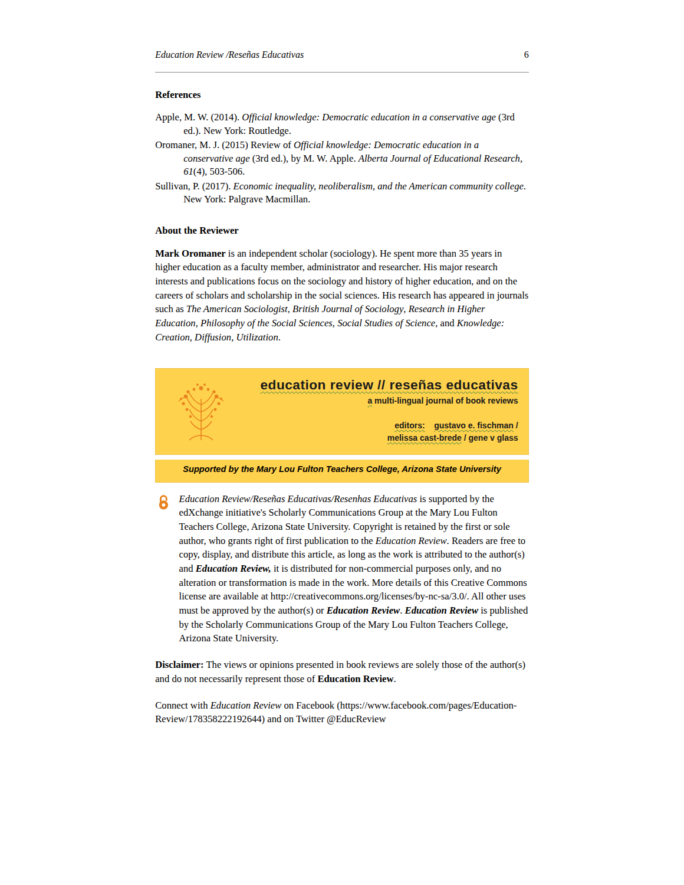Education Review /Reseñas Educativas
6
References
Apple, M. W. (2014). Official knowledge: Democratic education in a conservative age (3rd ed.). New York: Routledge.
Oromaner, M. J. (2015) Review of Official knowledge: Democratic education in a conservative age (3rd ed.), by M. W. Apple. Alberta Journal of Educational Research, 61(4), 503-506.
Sullivan, P. (2017). Economic inequality, neoliberalism, and the American community college. New York: Palgrave Macmillan.
About the Reviewer
Mark Oromaner is an independent scholar (sociology). He spent more than 35 years in higher education as a faculty member, administrator and researcher. His major research interests and publications focus on the sociology and history of higher education, and on the careers of scholars and scholarship in the social sciences. His research has appeared in journals such as The American Sociologist, British Journal of Sociology, Research in Higher Education, Philosophy of the Social Sciences, Social Studies of Science, and Knowledge: Creation, Diffusion, Utilization.
education review // reseñas educativas
a multi-lingual journal of book reviews
editors: gustavo e. fischman /
melissa cast-brede / gene v glass
Supported by the Mary Lou Fulton Teachers College, Arizona State University
Education Review/Reseñas Educativas/Resenhas Educativas is supported by the edXchange initiative's Scholarly Communications Group at the Mary Lou Fulton Teachers College, Arizona State University. Copyright is retained by the first or sole author, who grants right of first publication to the Education Review. Readers are free to copy, display, and distribute this article, as long as the work is attributed to the author(s) and Education Review, it is distributed for non-commercial purposes only, and no alteration or transformation is made in the work. More details of this Creative Commons license are available at http://creativecommons.org/licenses/by-nc-sa/3.0/. All other uses must be approved by the author(s) or Education Review. Education Review is published by the Scholarly Communications Group of the Mary Lou Fulton Teachers College, Arizona State University.
Disclaimer: The views or opinions presented in book reviews are solely those of the author(s) and do not necessarily represent those of Education Review.
Connect with Education Review on Facebook (https://www.facebook.com/pages/Education-Review/178358222192644) and on Twitter @EducReview